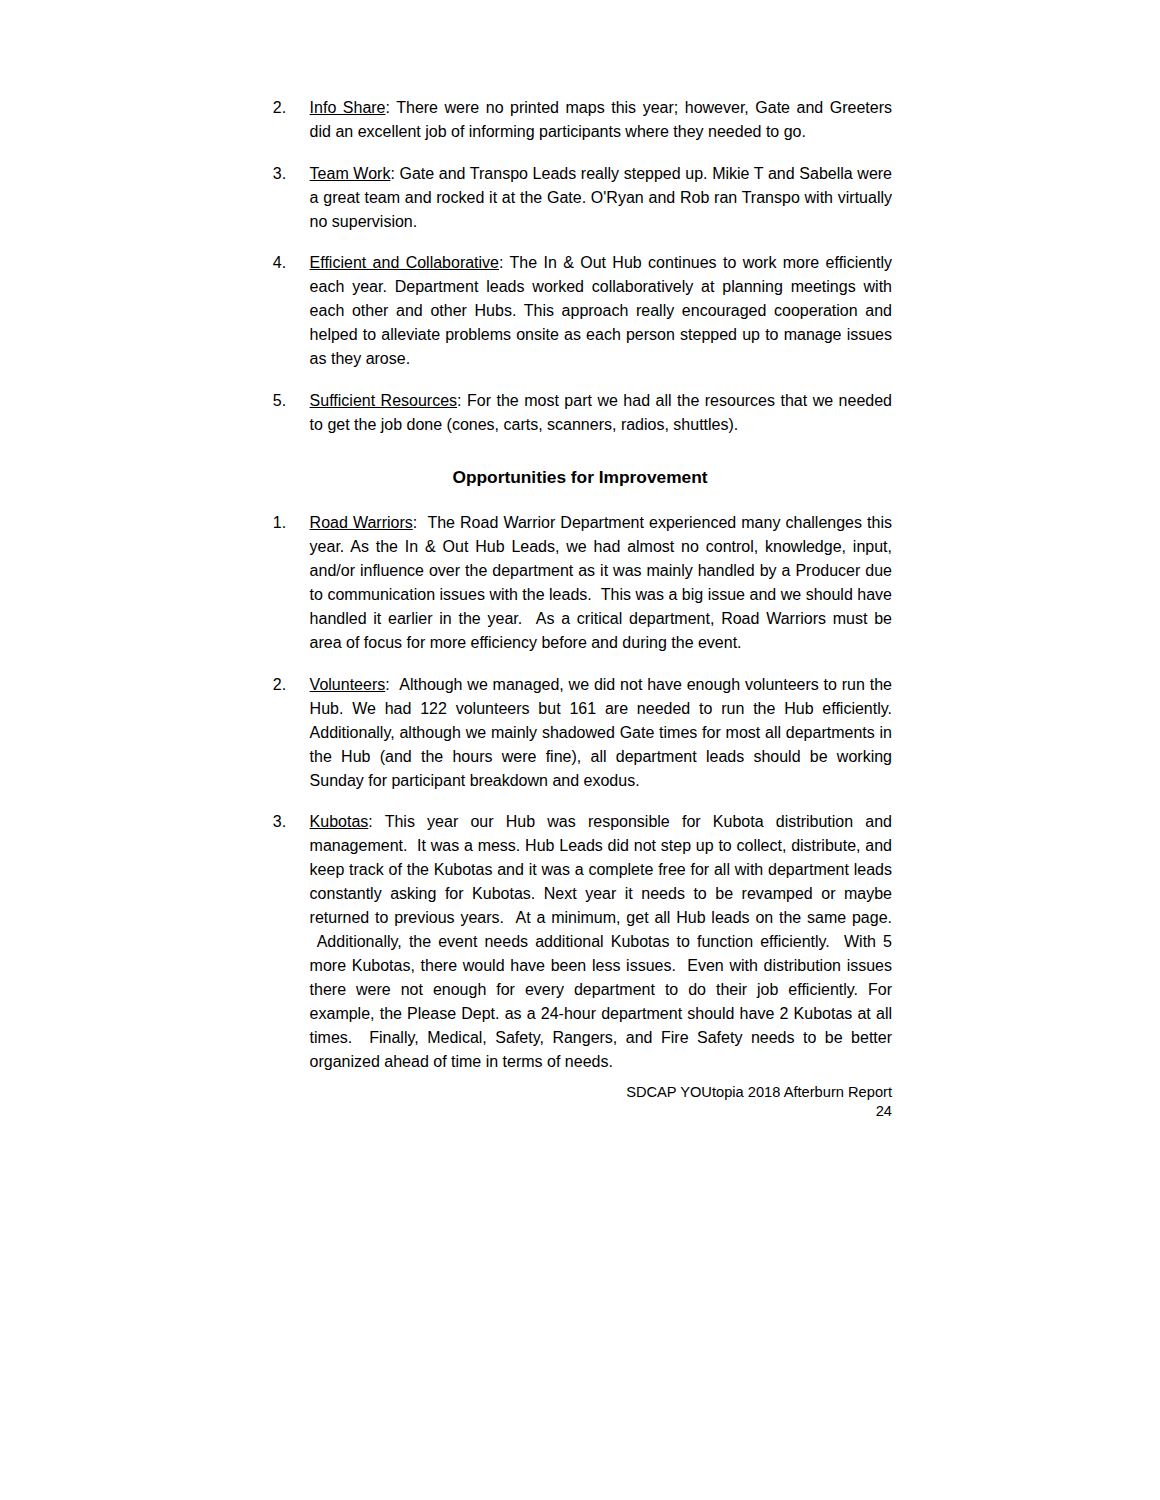2. Info Share: There were no printed maps this year; however, Gate and Greeters did an excellent job of informing participants where they needed to go.
3. Team Work: Gate and Transpo Leads really stepped up. Mikie T and Sabella were a great team and rocked it at the Gate. O'Ryan and Rob ran Transpo with virtually no supervision.
4. Efficient and Collaborative: The In & Out Hub continues to work more efficiently each year. Department leads worked collaboratively at planning meetings with each other and other Hubs. This approach really encouraged cooperation and helped to alleviate problems onsite as each person stepped up to manage issues as they arose.
5. Sufficient Resources: For the most part we had all the resources that we needed to get the job done (cones, carts, scanners, radios, shuttles).
Opportunities for Improvement
1. Road Warriors: The Road Warrior Department experienced many challenges this year. As the In & Out Hub Leads, we had almost no control, knowledge, input, and/or influence over the department as it was mainly handled by a Producer due to communication issues with the leads. This was a big issue and we should have handled it earlier in the year. As a critical department, Road Warriors must be area of focus for more efficiency before and during the event.
2. Volunteers: Although we managed, we did not have enough volunteers to run the Hub. We had 122 volunteers but 161 are needed to run the Hub efficiently. Additionally, although we mainly shadowed Gate times for most all departments in the Hub (and the hours were fine), all department leads should be working Sunday for participant breakdown and exodus.
3. Kubotas: This year our Hub was responsible for Kubota distribution and management. It was a mess. Hub Leads did not step up to collect, distribute, and keep track of the Kubotas and it was a complete free for all with department leads constantly asking for Kubotas. Next year it needs to be revamped or maybe returned to previous years. At a minimum, get all Hub leads on the same page. Additionally, the event needs additional Kubotas to function efficiently. With 5 more Kubotas, there would have been less issues. Even with distribution issues there were not enough for every department to do their job efficiently. For example, the Please Dept. as a 24-hour department should have 2 Kubotas at all times. Finally, Medical, Safety, Rangers, and Fire Safety needs to be better organized ahead of time in terms of needs.
SDCAP YOUtopia 2018 Afterburn Report
24